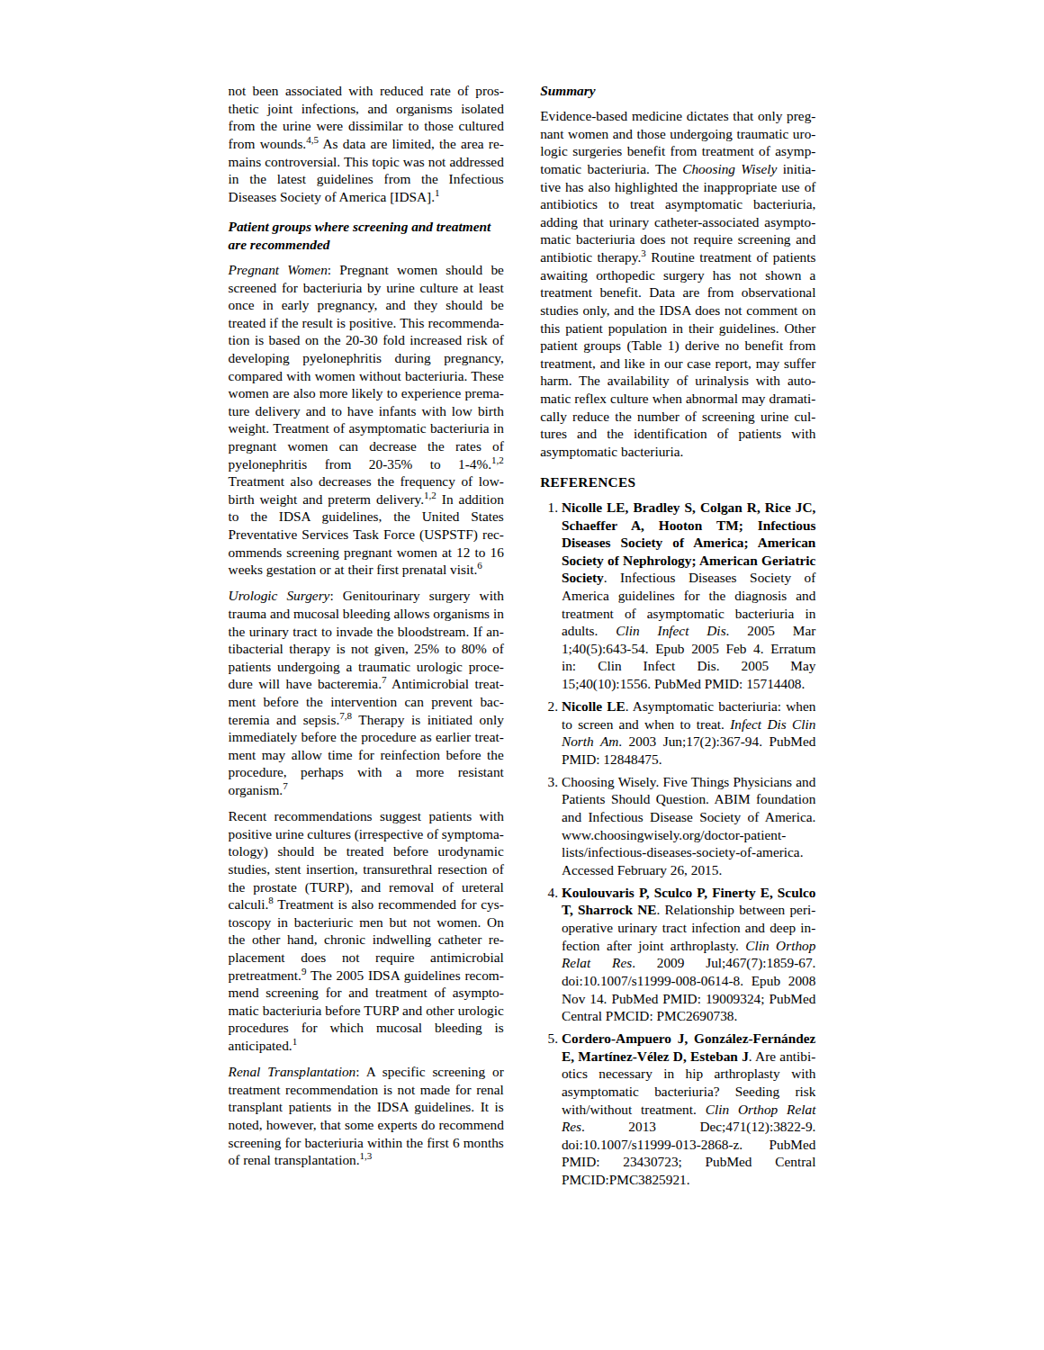not been associated with reduced rate of prosthetic joint infections, and organisms isolated from the urine were dissimilar to those cultured from wounds.4,5 As data are limited, the area remains controversial. This topic was not addressed in the latest guidelines from the Infectious Diseases Society of America [IDSA].1
Patient groups where screening and treatment are recommended
Pregnant Women: Pregnant women should be screened for bacteriuria by urine culture at least once in early pregnancy, and they should be treated if the result is positive. This recommendation is based on the 20-30 fold increased risk of developing pyelonephritis during pregnancy, compared with women without bacteriuria. These women are also more likely to experience premature delivery and to have infants with low birth weight. Treatment of asymptomatic bacteriuria in pregnant women can decrease the rates of pyelonephritis from 20-35% to 1-4%.1,2 Treatment also decreases the frequency of low-birth weight and preterm delivery.1,2 In addition to the IDSA guidelines, the United States Preventative Services Task Force (USPSTF) recommends screening pregnant women at 12 to 16 weeks gestation or at their first prenatal visit.6
Urologic Surgery: Genitourinary surgery with trauma and mucosal bleeding allows organisms in the urinary tract to invade the bloodstream. If antibacterial therapy is not given, 25% to 80% of patients undergoing a traumatic urologic procedure will have bacteremia.7 Antimicrobial treatment before the intervention can prevent bacteremia and sepsis.7,8 Therapy is initiated only immediately before the procedure as earlier treatment may allow time for reinfection before the procedure, perhaps with a more resistant organism.7
Recent recommendations suggest patients with positive urine cultures (irrespective of symptomatology) should be treated before urodynamic studies, stent insertion, transurethral resection of the prostate (TURP), and removal of ureteral calculi.8 Treatment is also recommended for cystoscopy in bacteriuric men but not women. On the other hand, chronic indwelling catheter replacement does not require antimicrobial pretreatment.9 The 2005 IDSA guidelines recommend screening for and treatment of asymptomatic bacteriuria before TURP and other urologic procedures for which mucosal bleeding is anticipated.1
Renal Transplantation: A specific screening or treatment recommendation is not made for renal transplant patients in the IDSA guidelines. It is noted, however, that some experts do recommend screening for bacteriuria within the first 6 months of renal transplantation.1,3
Summary
Evidence-based medicine dictates that only pregnant women and those undergoing traumatic urologic surgeries benefit from treatment of asymptomatic bacteriuria. The Choosing Wisely initiative has also highlighted the inappropriate use of antibiotics to treat asymptomatic bacteriuria, adding that urinary catheter-associated asymptomatic bacteriuria does not require screening and antibiotic therapy.3 Routine treatment of patients awaiting orthopedic surgery has not shown a treatment benefit. Data are from observational studies only, and the IDSA does not comment on this patient population in their guidelines. Other patient groups (Table 1) derive no benefit from treatment, and like in our case report, may suffer harm. The availability of urinalysis with automatic reflex culture when abnormal may dramatically reduce the number of screening urine cultures and the identification of patients with asymptomatic bacteriuria.
REFERENCES
Nicolle LE, Bradley S, Colgan R, Rice JC, Schaeffer A, Hooton TM; Infectious Diseases Society of America; American Society of Nephrology; American Geriatric Society. Infectious Diseases Society of America guidelines for the diagnosis and treatment of asymptomatic bacteriuria in adults. Clin Infect Dis. 2005 Mar 1;40(5):643-54. Epub 2005 Feb 4. Erratum in: Clin Infect Dis. 2005 May 15;40(10):1556. PubMed PMID: 15714408.
Nicolle LE. Asymptomatic bacteriuria: when to screen and when to treat. Infect Dis Clin North Am. 2003 Jun;17(2):367-94. PubMed PMID: 12848475.
Choosing Wisely. Five Things Physicians and Patients Should Question. ABIM foundation and Infectious Disease Society of America. www.choosingwisely.org/doctor-patient-lists/infectious-diseases-society-of-america. Accessed February 26, 2015.
Koulouvaris P, Sculco P, Finerty E, Sculco T, Sharrock NE. Relationship between perioperative urinary tract infection and deep infection after joint arthroplasty. Clin Orthop Relat Res. 2009 Jul;467(7):1859-67. doi:10.1007/s11999-008-0614-8. Epub 2008 Nov 14. PubMed PMID: 19009324; PubMed Central PMCID: PMC2690738.
Cordero-Ampuero J, González-Fernández E, Martínez-Vélez D, Esteban J. Are antibiotics necessary in hip arthroplasty with asymptomatic bacteriuria? Seeding risk with/without treatment. Clin Orthop Relat Res. 2013 Dec;471(12):3822-9. doi:10.1007/s11999-013-2868-z. PubMed PMID: 23430723; PubMed Central PMCID:PMC3825921.